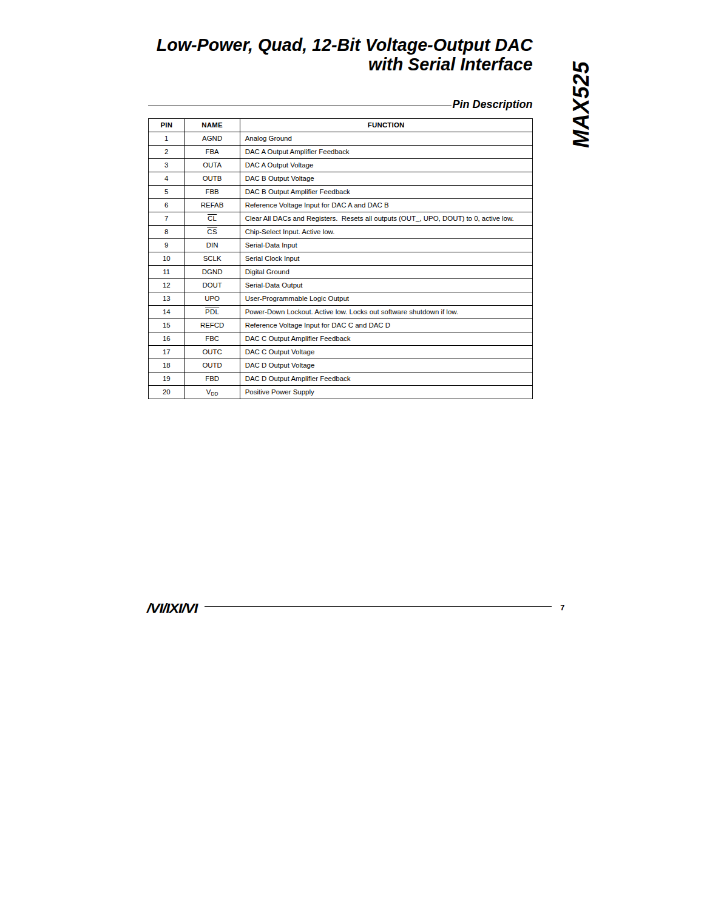MAX525
Low-Power, Quad, 12-Bit Voltage-Output DAC
with Serial Interface
Pin Description
| PIN | NAME | FUNCTION |
| --- | --- | --- |
| 1 | AGND | Analog Ground |
| 2 | FBA | DAC A Output Amplifier Feedback |
| 3 | OUTA | DAC A Output Voltage |
| 4 | OUTB | DAC B Output Voltage |
| 5 | FBB | DAC B Output Amplifier Feedback |
| 6 | REFAB | Reference Voltage Input for DAC A and DAC B |
| 7 | CL | Clear All DACs and Registers. Resets all outputs (OUT_, UPO, DOUT) to 0, active low. |
| 8 | CS | Chip-Select Input. Active low. |
| 9 | DIN | Serial-Data Input |
| 10 | SCLK | Serial Clock Input |
| 11 | DGND | Digital Ground |
| 12 | DOUT | Serial-Data Output |
| 13 | UPO | User-Programmable Logic Output |
| 14 | PDL | Power-Down Lockout. Active low. Locks out software shutdown if low. |
| 15 | REFCD | Reference Voltage Input for DAC C and DAC D |
| 16 | FBC | DAC C Output Amplifier Feedback |
| 17 | OUTC | DAC C Output Voltage |
| 18 | OUTD | DAC D Output Voltage |
| 19 | FBD | DAC D Output Amplifier Feedback |
| 20 | V DD | Positive Power Supply |
/VI/IXI/VI
7